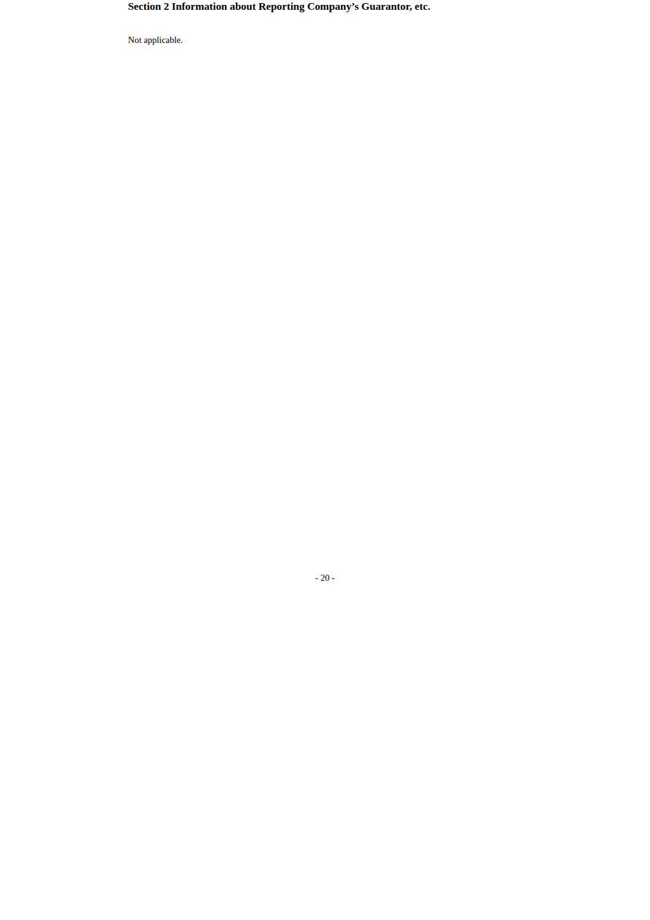Section 2 Information about Reporting Company’s Guarantor, etc.
Not applicable.
- 20 -